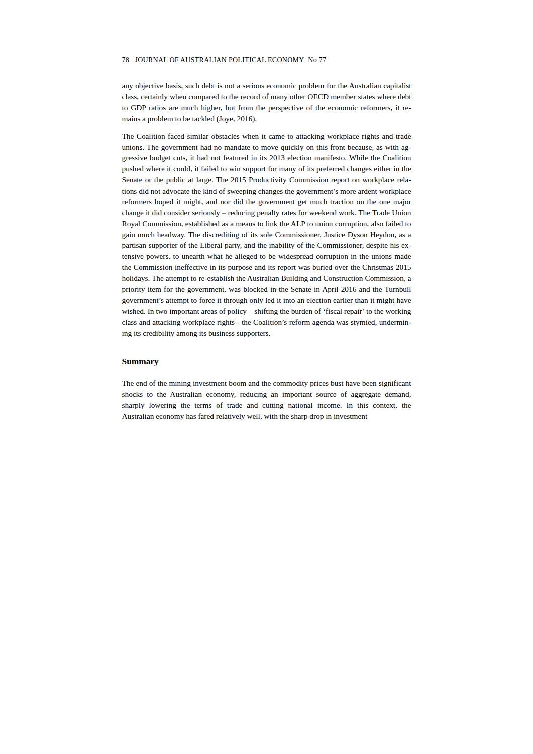78 JOURNAL OF AUSTRALIAN POLITICAL ECONOMY No 77
any objective basis, such debt is not a serious economic problem for the Australian capitalist class, certainly when compared to the record of many other OECD member states where debt to GDP ratios are much higher, but from the perspective of the economic reformers, it remains a problem to be tackled (Joye, 2016).
The Coalition faced similar obstacles when it came to attacking workplace rights and trade unions. The government had no mandate to move quickly on this front because, as with aggressive budget cuts, it had not featured in its 2013 election manifesto. While the Coalition pushed where it could, it failed to win support for many of its preferred changes either in the Senate or the public at large. The 2015 Productivity Commission report on workplace relations did not advocate the kind of sweeping changes the government’s more ardent workplace reformers hoped it might, and nor did the government get much traction on the one major change it did consider seriously – reducing penalty rates for weekend work. The Trade Union Royal Commission, established as a means to link the ALP to union corruption, also failed to gain much headway. The discrediting of its sole Commissioner, Justice Dyson Heydon, as a partisan supporter of the Liberal party, and the inability of the Commissioner, despite his extensive powers, to unearth what he alleged to be widespread corruption in the unions made the Commission ineffective in its purpose and its report was buried over the Christmas 2015 holidays. The attempt to re-establish the Australian Building and Construction Commission, a priority item for the government, was blocked in the Senate in April 2016 and the Turnbull government’s attempt to force it through only led it into an election earlier than it might have wished. In two important areas of policy – shifting the burden of ‘fiscal repair’ to the working class and attacking workplace rights - the Coalition’s reform agenda was stymied, undermining its credibility among its business supporters.
Summary
The end of the mining investment boom and the commodity prices bust have been significant shocks to the Australian economy, reducing an important source of aggregate demand, sharply lowering the terms of trade and cutting national income. In this context, the Australian economy has fared relatively well, with the sharp drop in investment